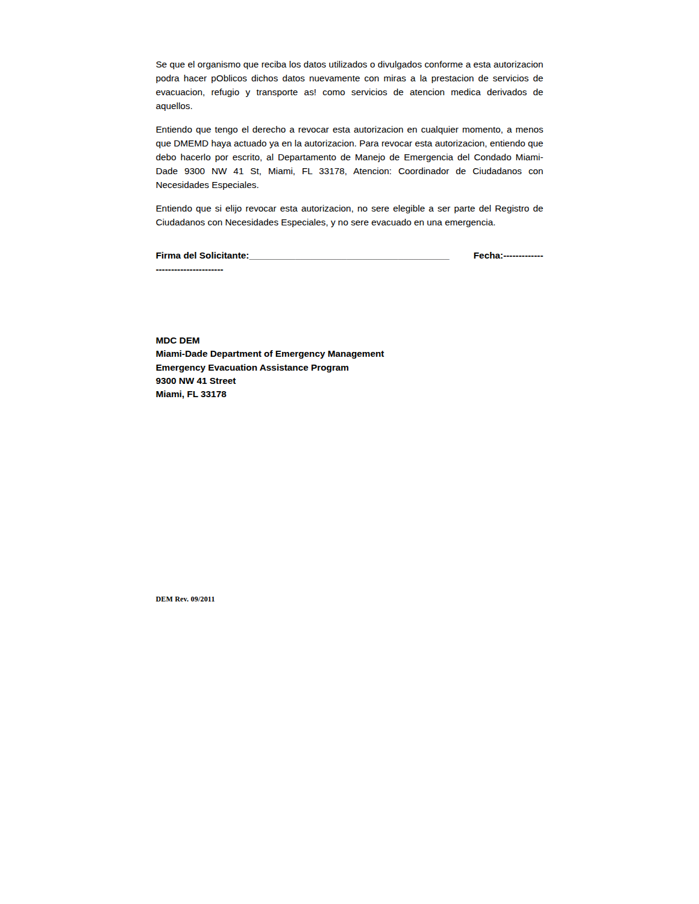Se que el organismo que reciba los datos utilizados o divulgados conforme a esta autorizacion podra hacer pOblicos dichos datos nuevamente con miras a la prestacion de servicios de evacuacion, refugio y transporte as! como servicios de atencion medica derivados de aquellos.
Entiendo que tengo el derecho a revocar esta autorizacion en cualquier momento, a menos que DMEMD haya actuado ya en la autorizacion. Para revocar esta autorizacion, entiendo que debo hacerlo por escrito, al Departamento de Manejo de Emergencia del Condado Miami-Dade 9300 NW 41 St, Miami, FL 33178, Atencion: Coordinador de Ciudadanos con Necesidades Especiales.
Entiendo que si elijo revocar esta autorizacion, no sere elegible a ser parte del Registro de Ciudadanos con Necesidades Especiales, y no sere evacuado en una emergencia.
Firma del Solicitante:_______________________________________ Fecha:-----------------------------------
MDC DEM
Miami-Dade Department of Emergency Management
Emergency Evacuation Assistance Program
9300 NW 41 Street
Miami, FL 33178
DEM Rev. 09/2011